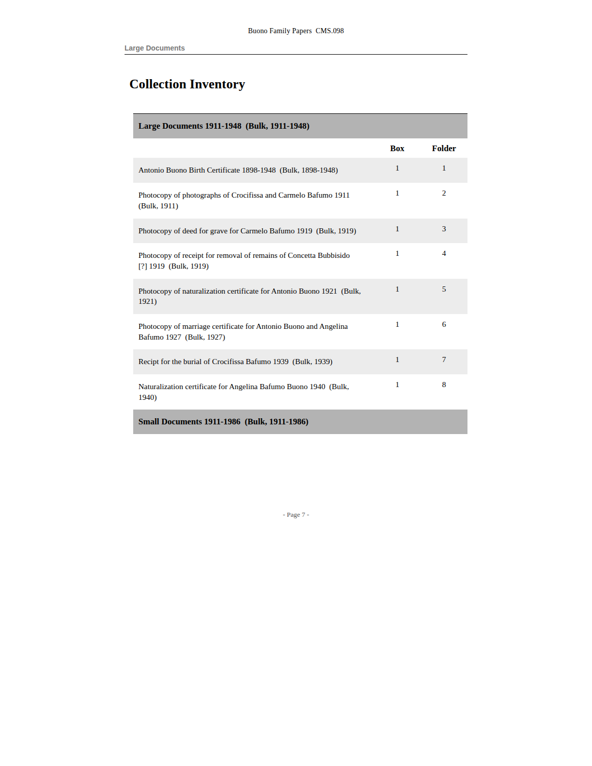Buono Family Papers CMS.098
Large Documents
Collection Inventory
| Large Documents 1911-1948 (Bulk, 1911-1948) |
| | Box | Folder |
| Antonio Buono Birth Certificate 1898-1948 (Bulk, 1898-1948) | 1 | 1 |
| Photocopy of photographs of Crocifissa and Carmelo Bafumo 1911 (Bulk, 1911) | 1 | 2 |
| Photocopy of deed for grave for Carmelo Bafumo 1919 (Bulk, 1919) | 1 | 3 |
| Photocopy of receipt for removal of remains of Concetta Bubbisido [?] 1919 (Bulk, 1919) | 1 | 4 |
| Photocopy of naturalization certificate for Antonio Buono 1921 (Bulk, 1921) | 1 | 5 |
| Photocopy of marriage certificate for Antonio Buono and Angelina Bafumo 1927 (Bulk, 1927) | 1 | 6 |
| Recipt for the burial of Crocifissa Bafumo 1939 (Bulk, 1939) | 1 | 7 |
| Naturalization certificate for Angelina Bafumo Buono 1940 (Bulk, 1940) | 1 | 8 |
| Small Documents 1911-1986 (Bulk, 1911-1986) |
- Page 7 -